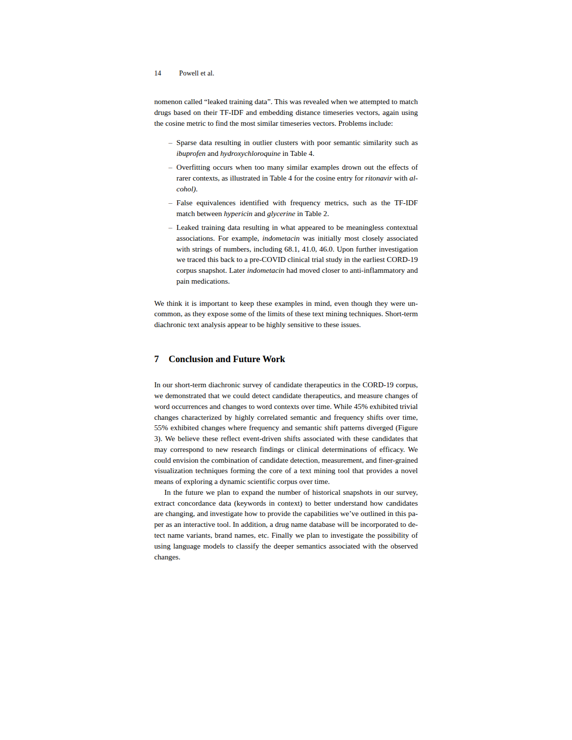14 Powell et al.
nomenon called “leaked training data”. This was revealed when we attempted to match drugs based on their TF-IDF and embedding distance timeseries vectors, again using the cosine metric to find the most similar timeseries vectors. Problems include:
Sparse data resulting in outlier clusters with poor semantic similarity such as ibuprofen and hydroxychloroquine in Table 4.
Overfitting occurs when too many similar examples drown out the effects of rarer contexts, as illustrated in Table 4 for the cosine entry for ritonavir with alcohol).
False equivalences identified with frequency metrics, such as the TF-IDF match between hypericin and glycerine in Table 2.
Leaked training data resulting in what appeared to be meaningless contextual associations. For example, indometacin was initially most closely associated with strings of numbers, including 68.1, 41.0, 46.0. Upon further investigation we traced this back to a pre-COVID clinical trial study in the earliest CORD-19 corpus snapshot. Later indometacin had moved closer to anti-inflammatory and pain medications.
We think it is important to keep these examples in mind, even though they were uncommon, as they expose some of the limits of these text mining techniques. Short-term diachronic text analysis appear to be highly sensitive to these issues.
7 Conclusion and Future Work
In our short-term diachronic survey of candidate therapeutics in the CORD-19 corpus, we demonstrated that we could detect candidate therapeutics, and measure changes of word occurrences and changes to word contexts over time. While 45% exhibited trivial changes characterized by highly correlated semantic and frequency shifts over time, 55% exhibited changes where frequency and semantic shift patterns diverged (Figure 3). We believe these reflect event-driven shifts associated with these candidates that may correspond to new research findings or clinical determinations of efficacy. We could envision the combination of candidate detection, measurement, and finer-grained visualization techniques forming the core of a text mining tool that provides a novel means of exploring a dynamic scientific corpus over time.
In the future we plan to expand the number of historical snapshots in our survey, extract concordance data (keywords in context) to better understand how candidates are changing, and investigate how to provide the capabilities we’ve outlined in this paper as an interactive tool. In addition, a drug name database will be incorporated to detect name variants, brand names, etc. Finally we plan to investigate the possibility of using language models to classify the deeper semantics associated with the observed changes.